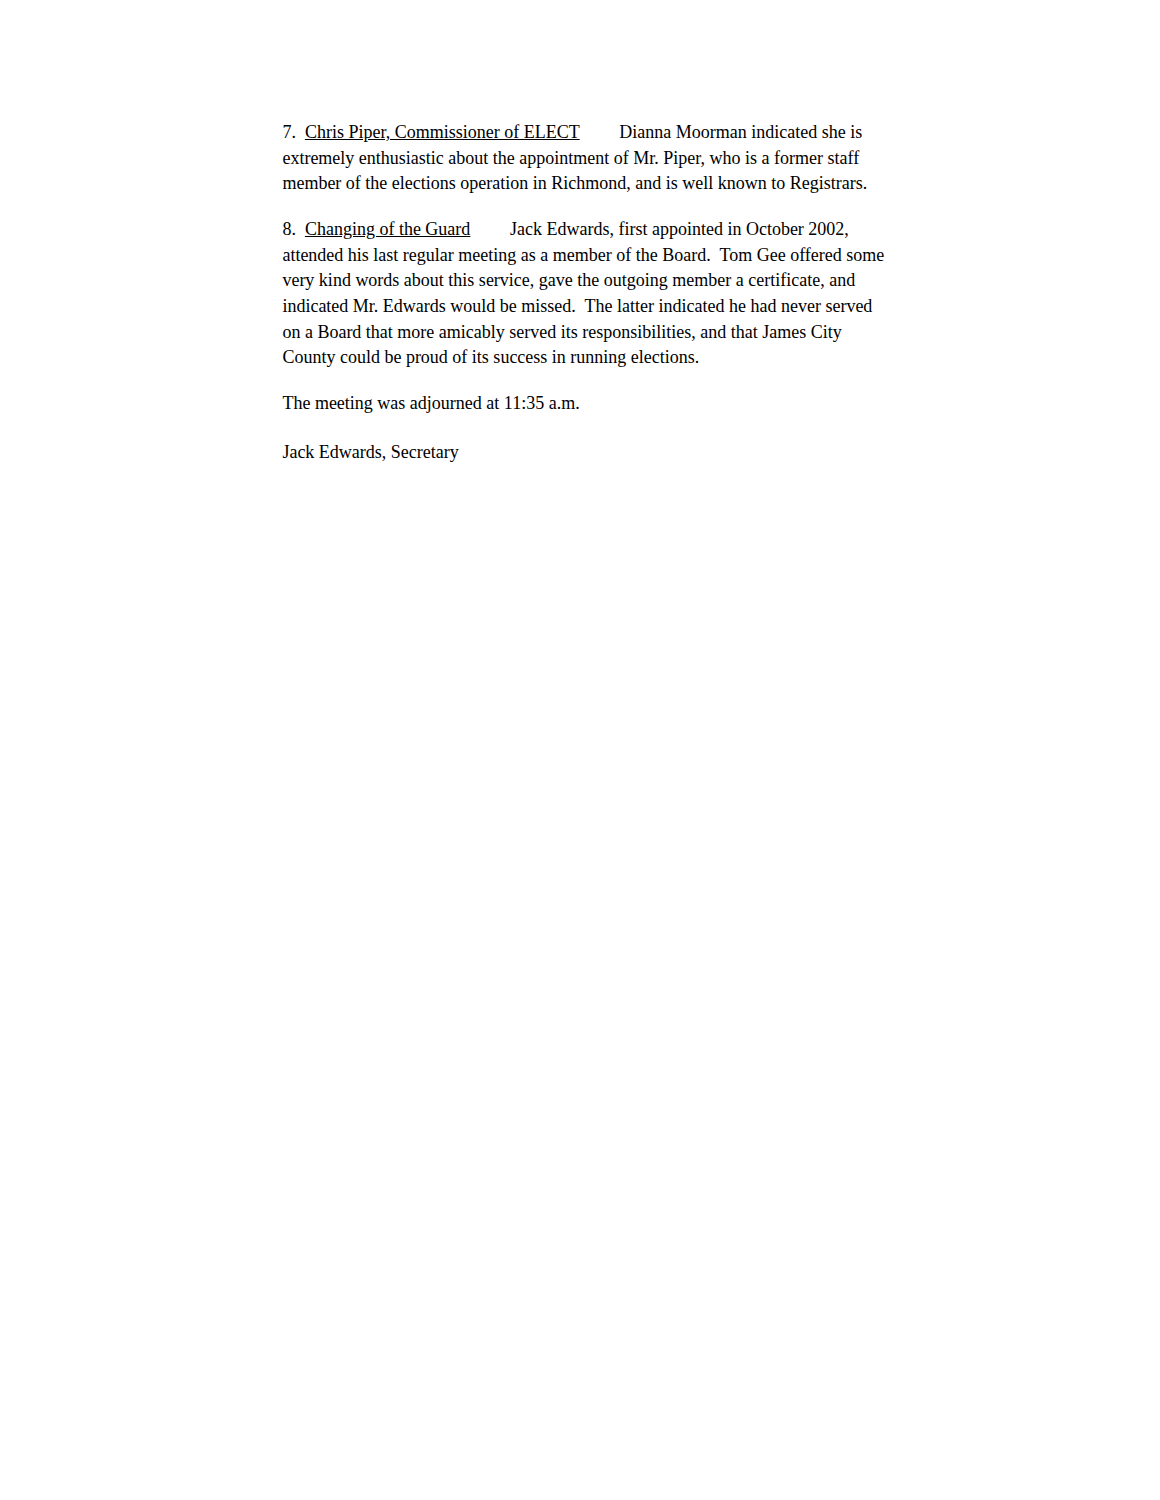7. Chris Piper, Commissioner of ELECT Dianna Moorman indicated she is extremely enthusiastic about the appointment of Mr. Piper, who is a former staff member of the elections operation in Richmond, and is well known to Registrars.
8. Changing of the Guard Jack Edwards, first appointed in October 2002, attended his last regular meeting as a member of the Board. Tom Gee offered some very kind words about this service, gave the outgoing member a certificate, and indicated Mr. Edwards would be missed. The latter indicated he had never served on a Board that more amicably served its responsibilities, and that James City County could be proud of its success in running elections.
The meeting was adjourned at 11:35 a.m.
Jack Edwards, Secretary